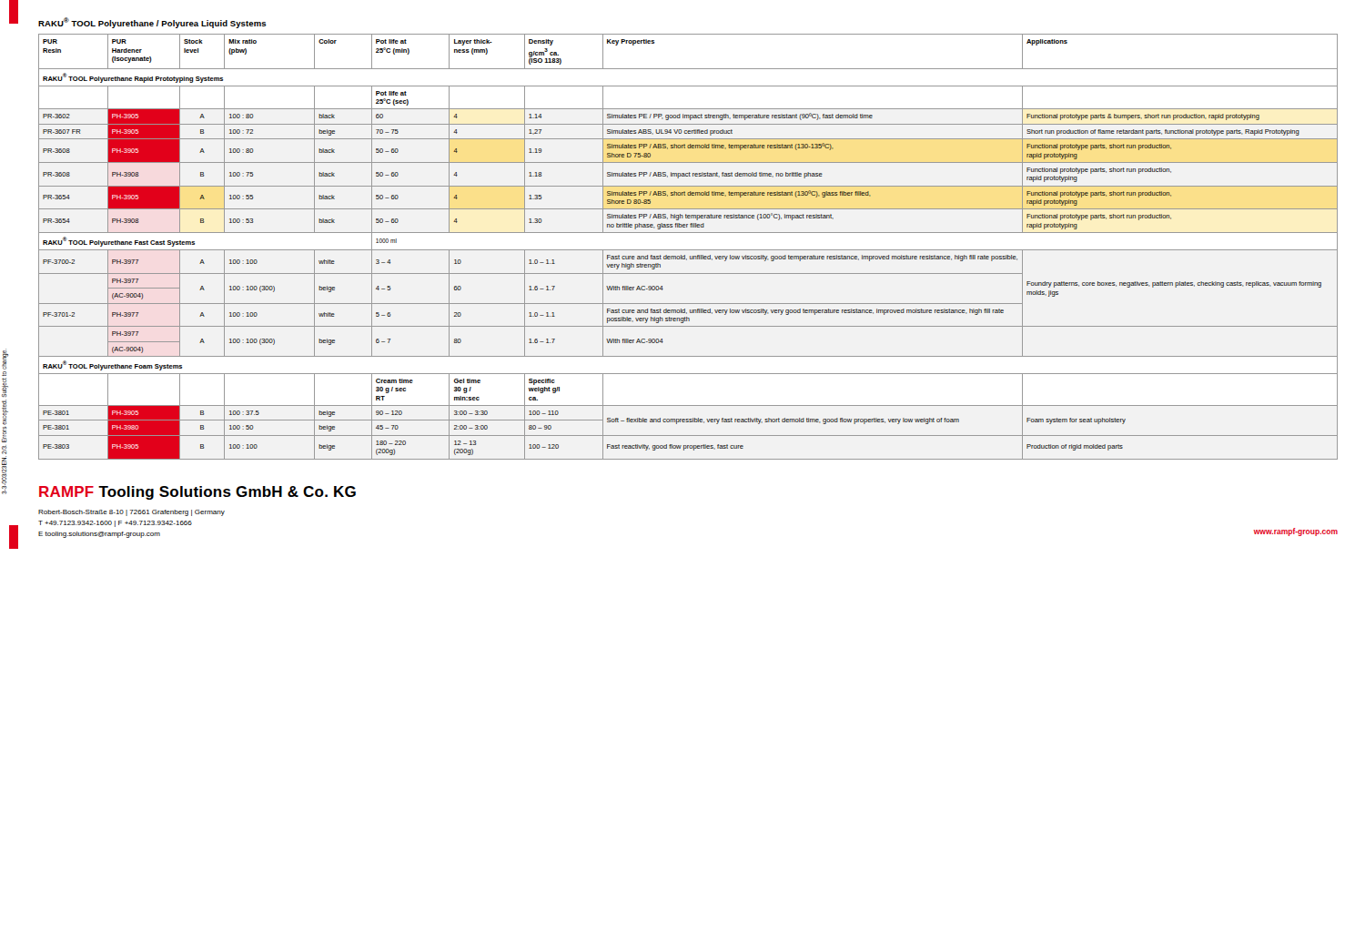3-3-003/23EN. 2/3. Errors excepted. Subject to change.
RAKU® TOOL Polyurethane / Polyurea Liquid Systems
| PUR Resin | PUR Hardener (Isocyanate) | Stock level | Mix ratio (pbw) | Color | Pot life at 25°C (min) | Layer thick- ness (mm) | Density g/cm 3 ca. (ISO 1183) | Key Properties | Applications |
| --- | --- | --- | --- | --- | --- | --- | --- | --- | --- |
| RAKU ® TOOL Polyurethane Rapid Prototyping Systems |
| | | | | | Pot life at 25°C (sec) | | | | |
| PR-3602 | PH-3905 | A | 100 : 80 | black | 60 | 4 | 1.14 | Simulates PE / PP, good impact strength, temperature resistant (90ºC), fast demold time | Functional prototype parts & bumpers, short run production, rapid prototyping |
| PR-3607 FR | PH-3905 | B | 100 : 72 | beige | 70 – 75 | 4 | 1,27 | Simulates ABS, UL94 V0 certified product | Short run production of flame retardant parts, functional prototype parts, Rapid Prototyping |
| PR-3608 | PH-3905 | A | 100 : 80 | black | 50 – 60 | 4 | 1.19 | Simulates PP / ABS, short demold time, temperature resistant (130-135ºC), Shore D 75-80 | Functional prototype parts, short run production, rapid prototyping |
| PR-3608 | PH-3908 | B | 100 : 75 | black | 50 – 60 | 4 | 1.18 | Simulates PP / ABS, impact resistant, fast demold time, no brittle phase | Functional prototype parts, short run production, rapid prototyping |
| PR-3654 | PH-3905 | A | 100 : 55 | black | 50 – 60 | 4 | 1.35 | Simulates PP / ABS, short demold time, temperature resistant (130ºC), glass fiber filled, Shore D 80-85 | Functional prototype parts, short run production, rapid prototyping |
| PR-3654 | PH-3908 | B | 100 : 53 | black | 50 – 60 | 4 | 1.30 | Simulates PP / ABS, high temperature resistance (100°C), impact resistant, no brittle phase, glass fiber filled | Functional prototype parts, short run production, rapid prototyping |
| RAKU ® TOOL Polyurethane Fast Cast Systems | 1000 ml |
| PF-3700-2 | PH-3977 | A | 100 : 100 | white | 3 – 4 | 10 | 1.0 – 1.1 | Fast cure and fast demold, unfilled, very low viscosity, good temperature resistance, improved moisture resistance, high fill rate possible, very high strength | Foundry patterns, core boxes, negatives, pattern plates, checking casts, replicas, vacuum forming molds, jigs |
| | PH-3977 | A | 100 : 100 (300) | beige | 4 – 5 | 60 | 1.6 – 1.7 | With filler AC-9004 |
| (AC-9004) |
| PF-3701-2 | PH-3977 | A | 100 : 100 | white | 5 – 6 | 20 | 1.0 – 1.1 | Fast cure and fast demold, unfilled, very low viscosity, very good temperature resistance, improved moisture resistance, high fill rate possible, very high strength |
| | PH-3977 | A | 100 : 100 (300) | beige | 6 – 7 | 80 | 1.6 – 1.7 | With filler AC-9004 | |
| (AC-9004) |
| RAKU ® TOOL Polyurethane Foam Systems |
| | | | | | Cream time 30 g / sec RT | Gel time 30 g / min:sec | Specific weight g/l ca. | | |
| PE-3801 | PH-3905 | B | 100 : 37.5 | beige | 90 – 120 | 3:00 – 3:30 | 100 – 110 | Soft – flexible and compressible, very fast reactivity, short demold time, good flow properties, very low weight of foam | Foam system for seat upholstery |
| PE-3801 | PH-3980 | B | 100 : 50 | beige | 45 – 70 | 2:00 – 3:00 | 80 – 90 |
| PE-3803 | PH-3905 | B | 100 : 100 | beige | 180 – 220 (200g) | 12 – 13 (200g) | 100 – 120 | Fast reactivity, good flow properties, fast cure | Production of rigid molded parts |
RAMPF Tooling Solutions GmbH & Co. KG
Robert-Bosch-Straße 8-10 | 72661 Grafenberg | Germany
T +49.7123.9342-1600 | F +49.7123.9342-1666
E tooling.solutions@rampf-group.com
www.rampf-group.com